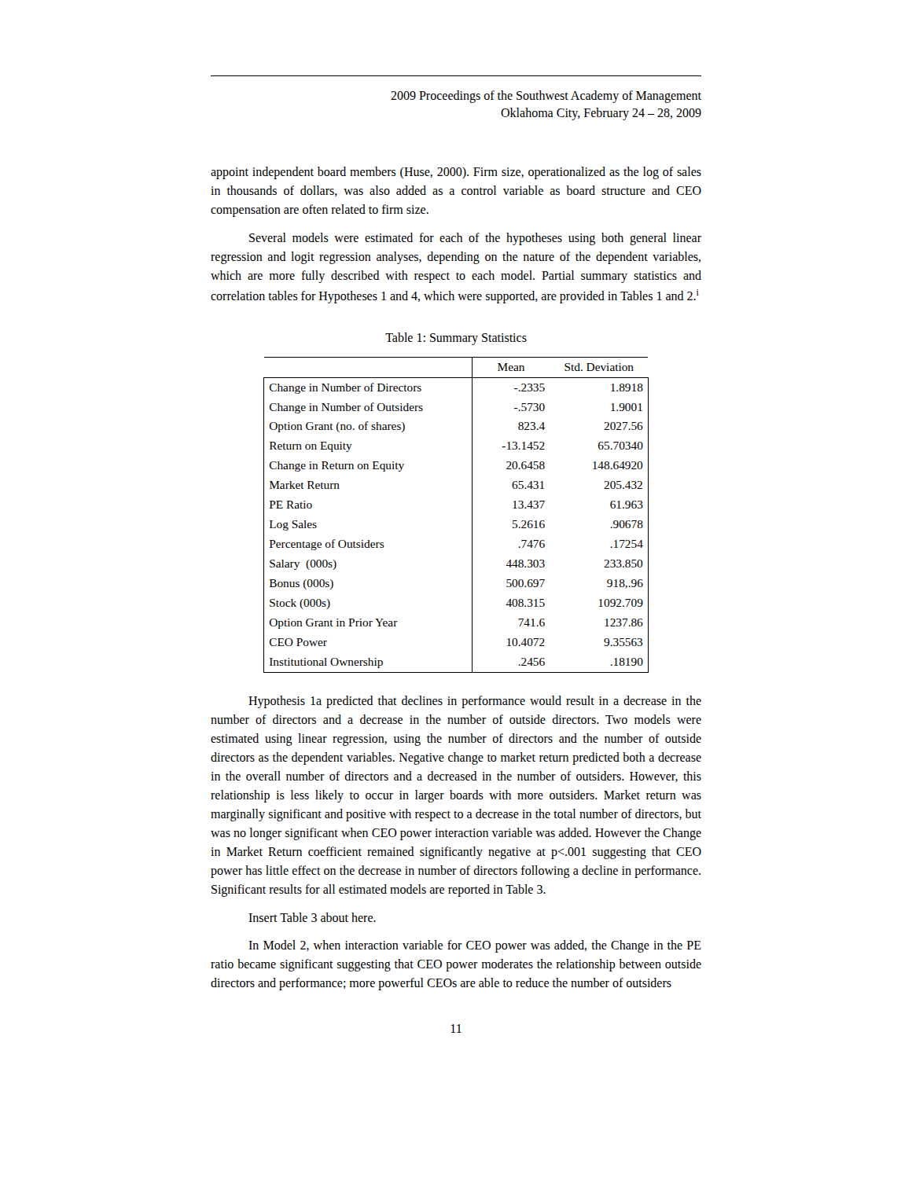2009 Proceedings of the Southwest Academy of Management Oklahoma City, February 24 – 28, 2009
appoint independent board members (Huse, 2000). Firm size, operationalized as the log of sales in thousands of dollars, was also added as a control variable as board structure and CEO compensation are often related to firm size.
Several models were estimated for each of the hypotheses using both general linear regression and logit regression analyses, depending on the nature of the dependent variables, which are more fully described with respect to each model. Partial summary statistics and correlation tables for Hypotheses 1 and 4, which were supported, are provided in Tables 1 and 2.i
Table 1: Summary Statistics
| | Mean | Std. Deviation |
| --- | --- | --- |
| Change in Number of Directors | -.2335 | 1.8918 |
| Change in Number of Outsiders | -.5730 | 1.9001 |
| Option Grant (no. of shares) | 823.4 | 2027.56 |
| Return on Equity | -13.1452 | 65.70340 |
| Change in Return on Equity | 20.6458 | 148.64920 |
| Market Return | 65.431 | 205.432 |
| PE Ratio | 13.437 | 61.963 |
| Log Sales | 5.2616 | .90678 |
| Percentage of Outsiders | .7476 | .17254 |
| Salary (000s) | 448.303 | 233.850 |
| Bonus (000s) | 500.697 | 918,.96 |
| Stock (000s) | 408.315 | 1092.709 |
| Option Grant in Prior Year | 741.6 | 1237.86 |
| CEO Power | 10.4072 | 9.35563 |
| Institutional Ownership | .2456 | .18190 |
Hypothesis 1a predicted that declines in performance would result in a decrease in the number of directors and a decrease in the number of outside directors. Two models were estimated using linear regression, using the number of directors and the number of outside directors as the dependent variables. Negative change to market return predicted both a decrease in the overall number of directors and a decreased in the number of outsiders. However, this relationship is less likely to occur in larger boards with more outsiders. Market return was marginally significant and positive with respect to a decrease in the total number of directors, but was no longer significant when CEO power interaction variable was added. However the Change in Market Return coefficient remained significantly negative at p<.001 suggesting that CEO power has little effect on the decrease in number of directors following a decline in performance. Significant results for all estimated models are reported in Table 3.
Insert Table 3 about here.
In Model 2, when interaction variable for CEO power was added, the Change in the PE ratio became significant suggesting that CEO power moderates the relationship between outside directors and performance; more powerful CEOs are able to reduce the number of outsiders
11